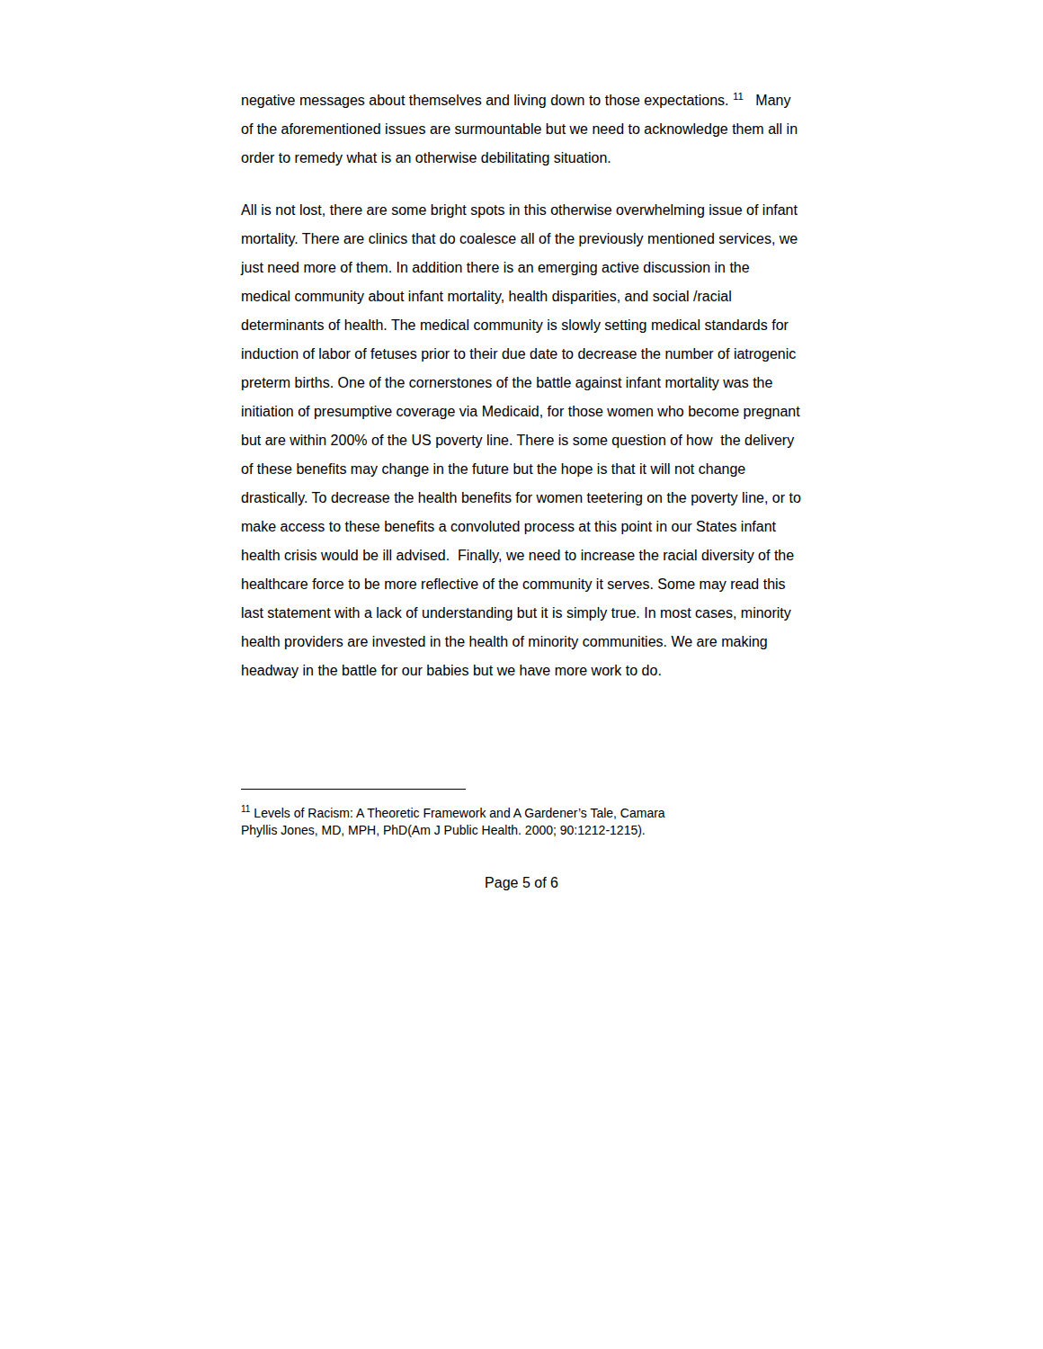negative messages about themselves and living down to those expectations. 11 Many of the aforementioned issues are surmountable but we need to acknowledge them all in order to remedy what is an otherwise debilitating situation.
All is not lost, there are some bright spots in this otherwise overwhelming issue of infant mortality. There are clinics that do coalesce all of the previously mentioned services, we just need more of them. In addition there is an emerging active discussion in the medical community about infant mortality, health disparities, and social /racial determinants of health. The medical community is slowly setting medical standards for induction of labor of fetuses prior to their due date to decrease the number of iatrogenic preterm births. One of the cornerstones of the battle against infant mortality was the initiation of presumptive coverage via Medicaid, for those women who become pregnant but are within 200% of the US poverty line. There is some question of how the delivery of these benefits may change in the future but the hope is that it will not change drastically. To decrease the health benefits for women teetering on the poverty line, or to make access to these benefits a convoluted process at this point in our States infant health crisis would be ill advised. Finally, we need to increase the racial diversity of the healthcare force to be more reflective of the community it serves. Some may read this last statement with a lack of understanding but it is simply true. In most cases, minority health providers are invested in the health of minority communities. We are making headway in the battle for our babies but we have more work to do.
11 Levels of Racism: A Theoretic Framework and A Gardener’s Tale, Camara
Phyllis Jones, MD, MPH, PhD(Am J Public Health. 2000; 90:1212-1215).
Page 5 of 6